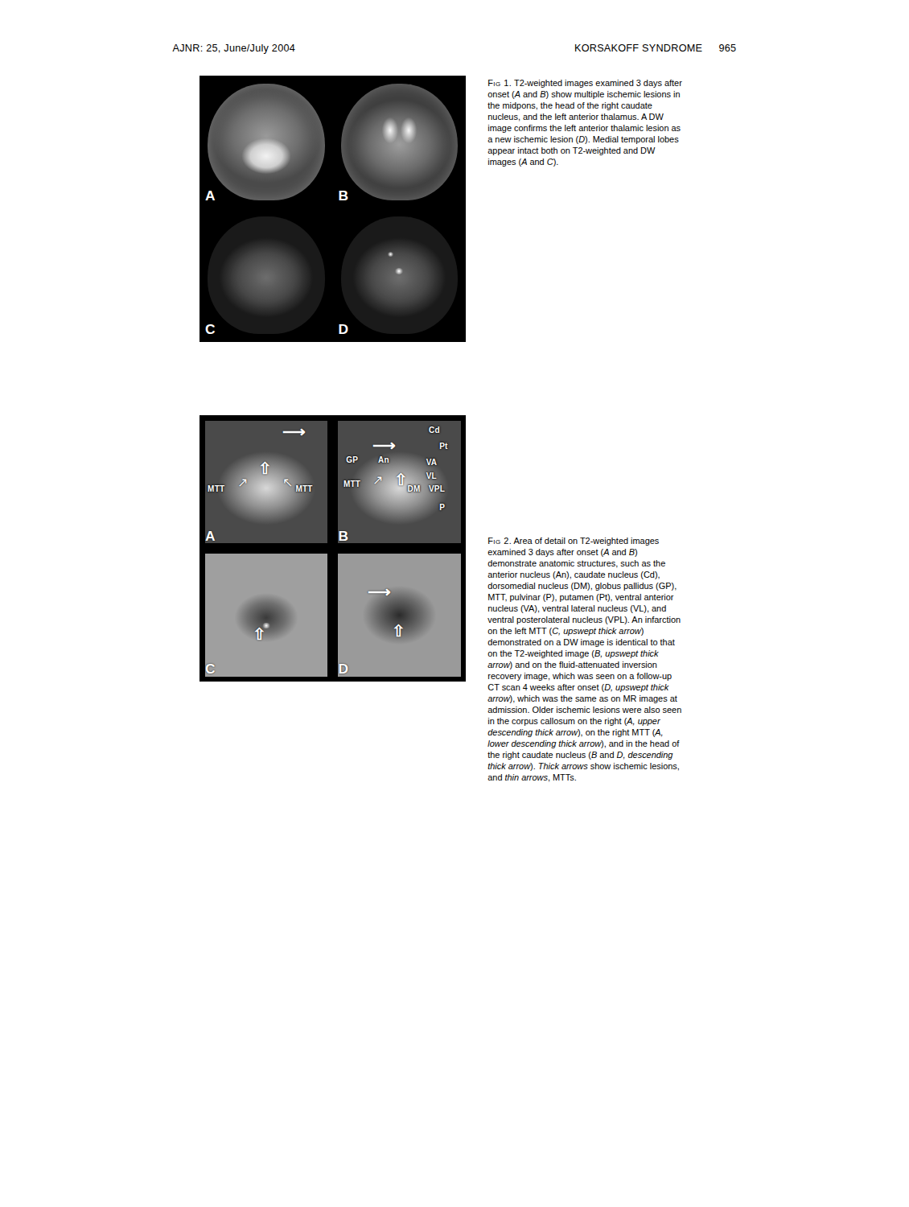AJNR: 25, June/July 2004
KORSAKOFF SYNDROME 965
A
B
C
D
Fig 1. T2-weighted images examined 3 days after onset (A and B) show multiple ischemic lesions in the midpons, the head of the right caudate nucleus, and the left anterior thalamus. A DW image confirms the left anterior thalamic lesion as a new ischemic lesion (D). Medial temporal lobes appear intact both on T2-weighted and DW images (A and C).
⟶ ⇧ MTT ↗ ↖ MTT A
Cd Pt ⟶ GP An VA VL MTT ↗ ⇧ DM VPL P B
⇧ C
⟶ ⇧ D
Fig 2. Area of detail on T2-weighted images examined 3 days after onset (A and B) demonstrate anatomic structures, such as the anterior nucleus (An), caudate nucleus (Cd), dorsomedial nucleus (DM), globus pallidus (GP), MTT, pulvinar (P), putamen (Pt), ventral anterior nucleus (VA), ventral lateral nucleus (VL), and ventral posterolateral nucleus (VPL). An infarction on the left MTT (C, upswept thick arrow) demonstrated on a DW image is identical to that on the T2-weighted image (B, upswept thick arrow) and on the fluid-attenuated inversion recovery image, which was seen on a follow-up CT scan 4 weeks after onset (D, upswept thick arrow), which was the same as on MR images at admission. Older ischemic lesions were also seen in the corpus callosum on the right (A, upper descending thick arrow), on the right MTT (A, lower descending thick arrow), and in the head of the right caudate nucleus (B and D, descending thick arrow). Thick arrows show ischemic lesions, and thin arrows, MTTs.